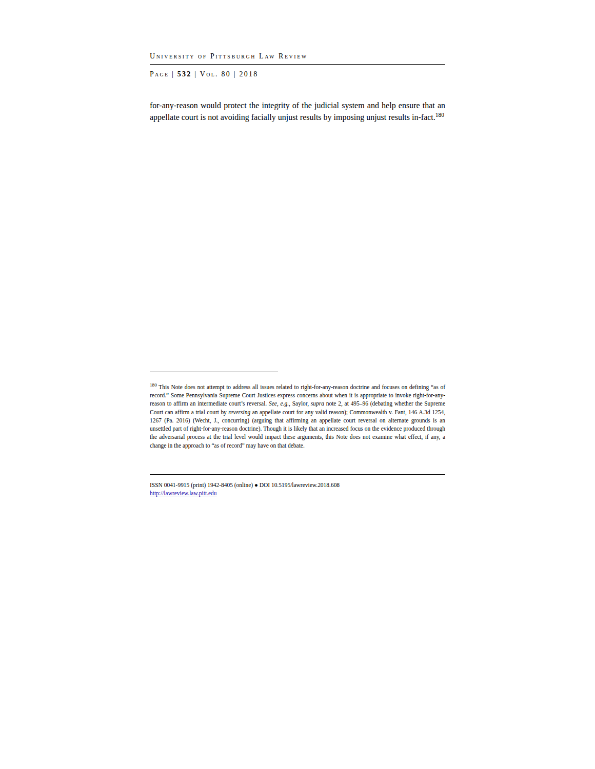University of Pittsburgh Law Review
Page | 532 | Vol. 80 | 2018
for-any-reason would protect the integrity of the judicial system and help ensure that an appellate court is not avoiding facially unjust results by imposing unjust results in-fact.180
180 This Note does not attempt to address all issues related to right-for-any-reason doctrine and focuses on defining “as of record.” Some Pennsylvania Supreme Court Justices express concerns about when it is appropriate to invoke right-for-any-reason to affirm an intermediate court’s reversal. See, e.g., Saylor, supra note 2, at 495–96 (debating whether the Supreme Court can affirm a trial court by reversing an appellate court for any valid reason); Commonwealth v. Fant, 146 A.3d 1254, 1267 (Pa. 2016) (Wecht, J., concurring) (arguing that affirming an appellate court reversal on alternate grounds is an unsettled part of right-for-any-reason doctrine). Though it is likely that an increased focus on the evidence produced through the adversarial process at the trial level would impact these arguments, this Note does not examine what effect, if any, a change in the approach to “as of record” may have on that debate.
ISSN 0041-9915 (print) 1942-8405 (online) ● DOI 10.5195/lawreview.2018.608
http://lawreview.law.pitt.edu